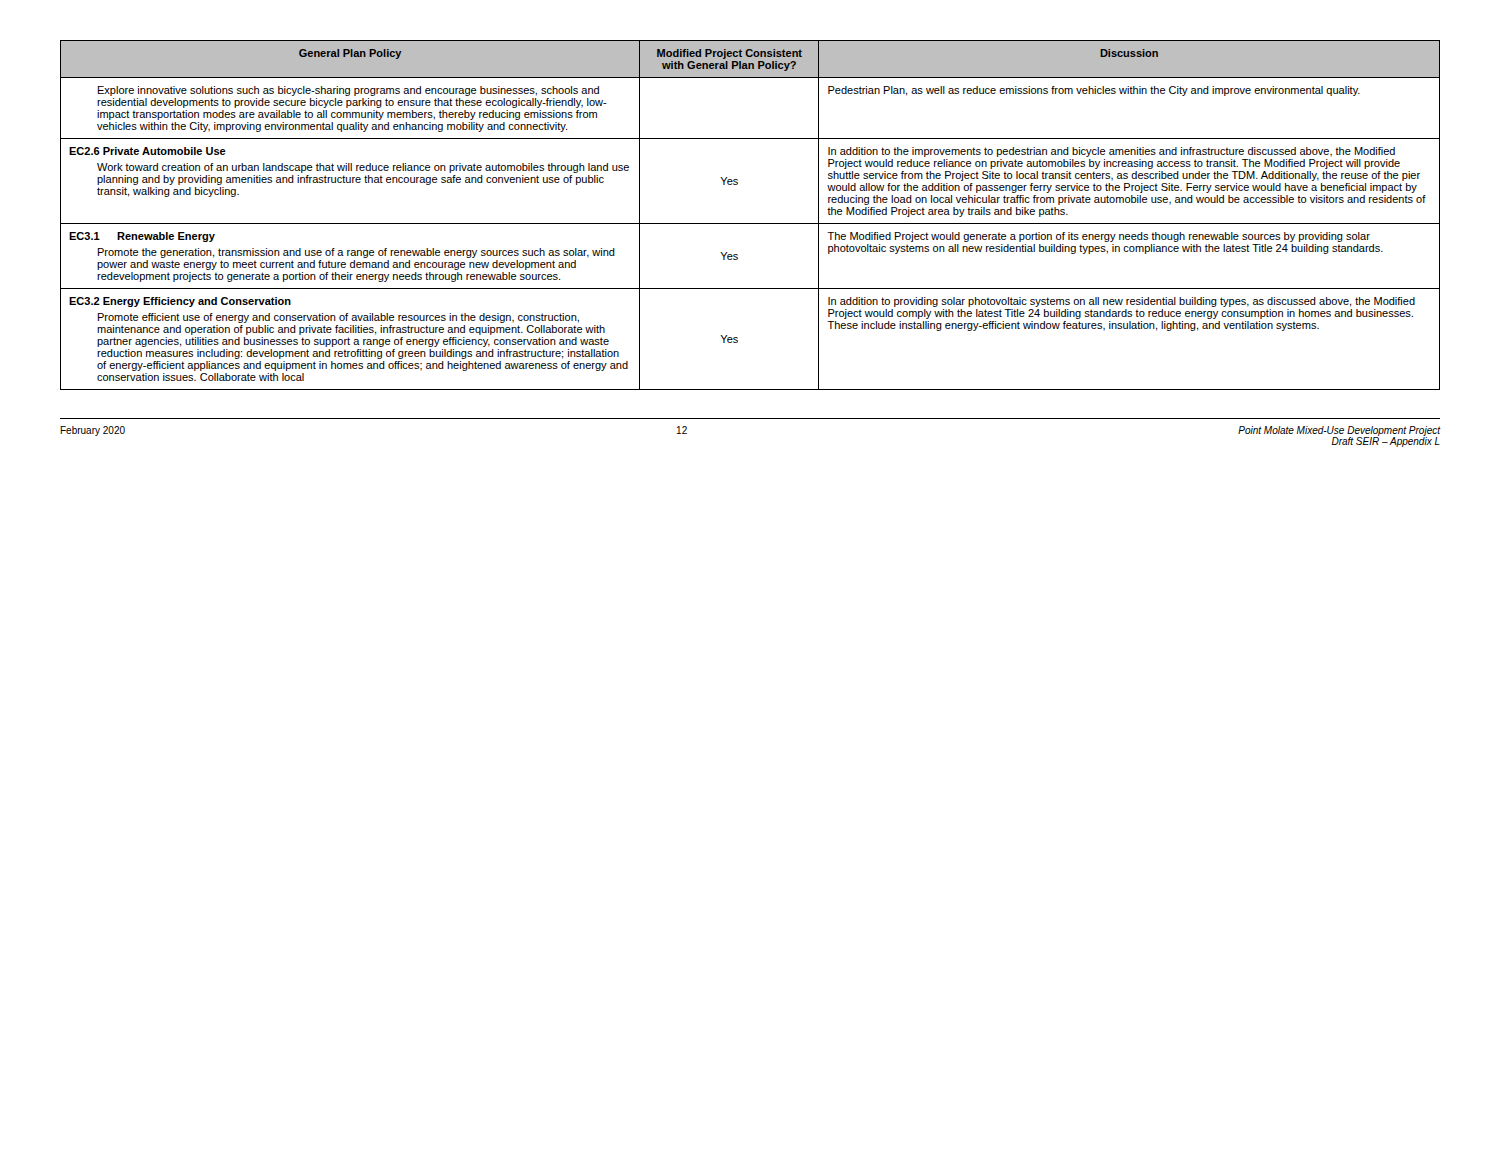| General Plan Policy | Modified Project Consistent with General Plan Policy? | Discussion |
| --- | --- | --- |
| Explore innovative solutions such as bicycle-sharing programs and encourage businesses, schools and residential developments to provide secure bicycle parking to ensure that these ecologically-friendly, low-impact transportation modes are available to all community members, thereby reducing emissions from vehicles within the City, improving environmental quality and enhancing mobility and connectivity. | | Pedestrian Plan, as well as reduce emissions from vehicles within the City and improve environmental quality. |
| EC2.6 Private Automobile Use Work toward creation of an urban landscape that will reduce reliance on private automobiles through land use planning and by providing amenities and infrastructure that encourage safe and convenient use of public transit, walking and bicycling. | Yes | In addition to the improvements to pedestrian and bicycle amenities and infrastructure discussed above, the Modified Project would reduce reliance on private automobiles by increasing access to transit. The Modified Project will provide shuttle service from the Project Site to local transit centers, as described under the TDM. Additionally, the reuse of the pier would allow for the addition of passenger ferry service to the Project Site. Ferry service would have a beneficial impact by reducing the load on local vehicular traffic from private automobile use, and would be accessible to visitors and residents of the Modified Project area by trails and bike paths. |
| EC3.1 Renewable Energy Promote the generation, transmission and use of a range of renewable energy sources such as solar, wind power and waste energy to meet current and future demand and encourage new development and redevelopment projects to generate a portion of their energy needs through renewable sources. | Yes | The Modified Project would generate a portion of its energy needs though renewable sources by providing solar photovoltaic systems on all new residential building types, in compliance with the latest Title 24 building standards. |
| EC3.2 Energy Efficiency and Conservation Promote efficient use of energy and conservation of available resources in the design, construction, maintenance and operation of public and private facilities, infrastructure and equipment. Collaborate with partner agencies, utilities and businesses to support a range of energy efficiency, conservation and waste reduction measures including: development and retrofitting of green buildings and infrastructure; installation of energy-efficient appliances and equipment in homes and offices; and heightened awareness of energy and conservation issues. Collaborate with local | Yes | In addition to providing solar photovoltaic systems on all new residential building types, as discussed above, the Modified Project would comply with the latest Title 24 building standards to reduce energy consumption in homes and businesses. These include installing energy-efficient window features, insulation, lighting, and ventilation systems. |
February 2020
12
Point Molate Mixed-Use Development Project
Draft SEIR – Appendix L